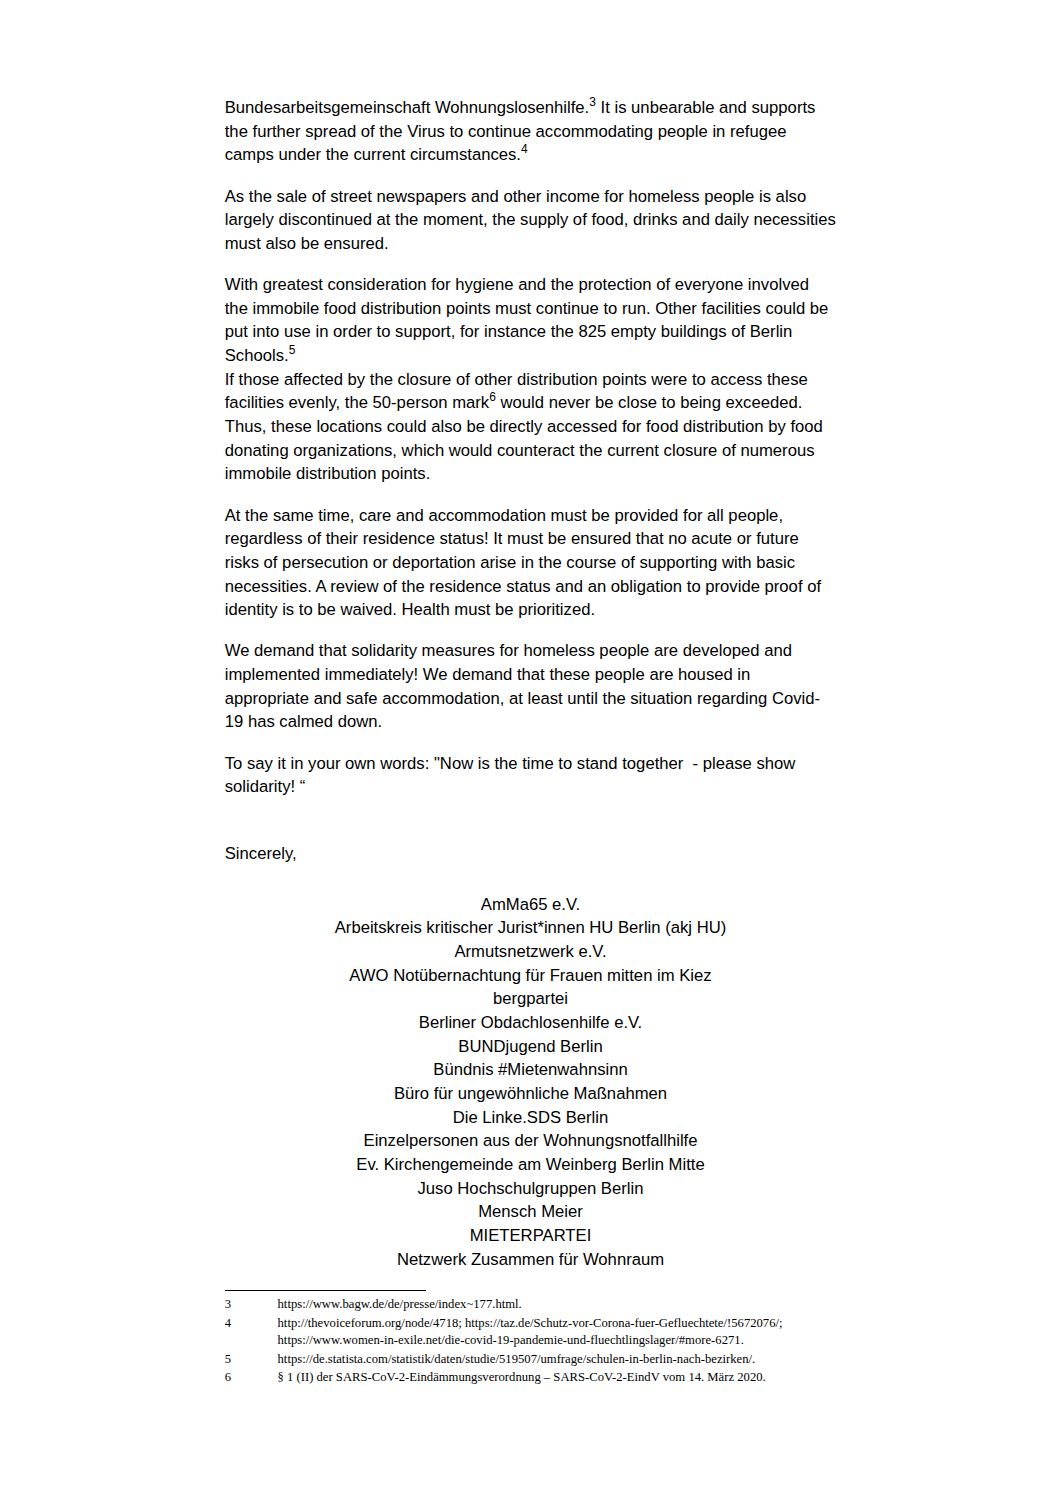Bundesarbeitsgemeinschaft Wohnungslosenhilfe.3 It is unbearable and supports the further spread of the Virus to continue accommodating people in refugee camps under the current circumstances.4
As the sale of street newspapers and other income for homeless people is also largely discontinued at the moment, the supply of food, drinks and daily necessities must also be ensured.
With greatest consideration for hygiene and the protection of everyone involved the immobile food distribution points must continue to run. Other facilities could be put into use in order to support, for instance the 825 empty buildings of Berlin Schools.5
If those affected by the closure of other distribution points were to access these facilities evenly, the 50-person mark6 would never be close to being exceeded. Thus, these locations could also be directly accessed for food distribution by food donating organizations, which would counteract the current closure of numerous immobile distribution points.
At the same time, care and accommodation must be provided for all people, regardless of their residence status! It must be ensured that no acute or future risks of persecution or deportation arise in the course of supporting with basic necessities. A review of the residence status and an obligation to provide proof of identity is to be waived. Health must be prioritized.
We demand that solidarity measures for homeless people are developed and implemented immediately! We demand that these people are housed in appropriate and safe accommodation, at least until the situation regarding Covid-19 has calmed down.
To say it in your own words: "Now is the time to stand together - please show solidarity! “
Sincerely,
AmMa65 e.V.
Arbeitskreis kritischer Jurist*innen HU Berlin (akj HU)
Armutsnetzwerk e.V.
AWO Notübernachtung für Frauen mitten im Kiez
bergpartei
Berliner Obdachlosenhilfe e.V.
BUNDjugend Berlin
Bündnis #Mietenwahnsinn
Büro für ungewöhnliche Maßnahmen
Die Linke.SDS Berlin
Einzelpersonen aus der Wohnungsnotfallhilfe
Ev. Kirchengemeinde am Weinberg Berlin Mitte
Juso Hochschulgruppen Berlin
Mensch Meier
MIETERPARTEI
Netzwerk Zusammen für Wohnraum
3 https://www.bagw.de/de/presse/index~177.html.
4 http://thevoiceforum.org/node/4718; https://taz.de/Schutz-vor-Corona-fuer-Gefluechtete/!5672076/; https://www.women-in-exile.net/die-covid-19-pandemie-und-fluechtlingslager/#more-6271.
5 https://de.statista.com/statistik/daten/studie/519507/umfrage/schulen-in-berlin-nach-bezirken/.
6§ 1 (II) der SARS-CoV-2-Eindämmungsverordnung – SARS-CoV-2-EindV vom 14. März 2020.